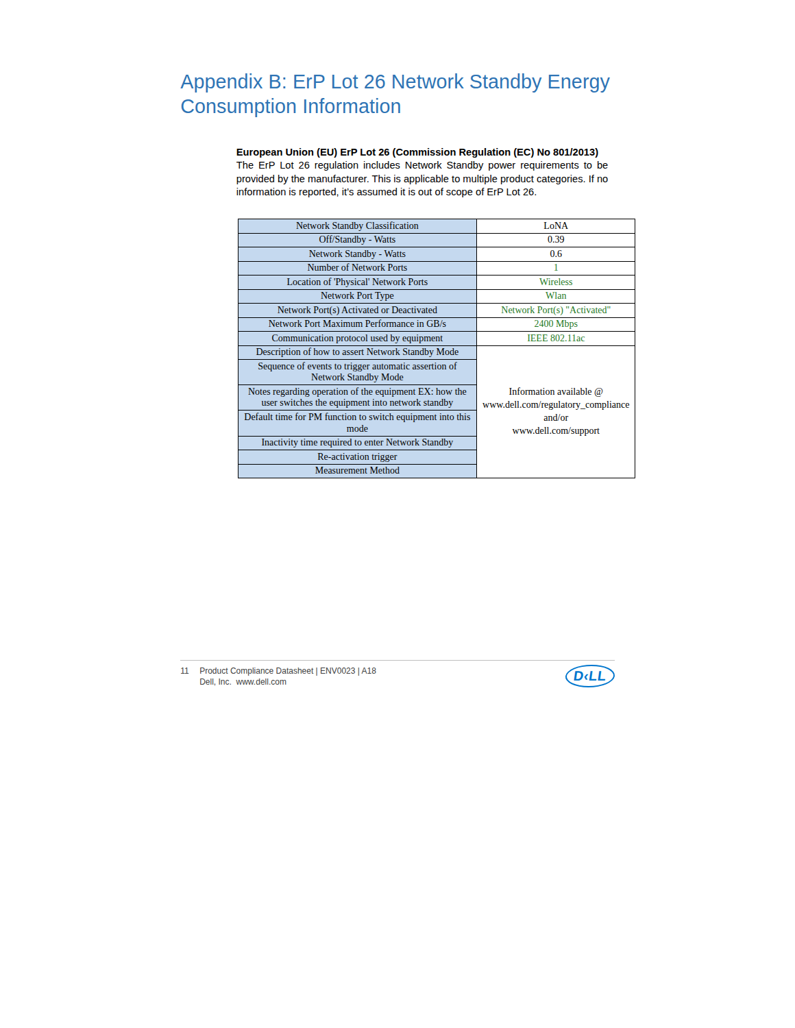Appendix B: ErP Lot 26 Network Standby Energy Consumption Information
European Union (EU) ErP Lot 26 (Commission Regulation (EC) No 801/2013)
The ErP Lot 26 regulation includes Network Standby power requirements to be provided by the manufacturer. This is applicable to multiple product categories. If no information is reported, it’s assumed it is out of scope of ErP Lot 26.
| Network Standby Classification | LoNA |
| Off/Standby - Watts | 0.39 |
| Network Standby - Watts | 0.6 |
| Number of Network Ports | 1 |
| Location of 'Physical' Network Ports | Wireless |
| Network Port Type | Wlan |
| Network Port(s) Activated or Deactivated | Network Port(s) "Activated" |
| Network Port Maximum Performance in GB/s | 2400 Mbps |
| Communication protocol used by equipment | IEEE 802.11ac |
| Description of how to assert Network Standby Mode | Information available @ www.dell.com/regulatory_compliance and/or www.dell.com/support |
| Sequence of events to trigger automatic assertion of Network Standby Mode |
| Notes regarding operation of the equipment EX: how the user switches the equipment into network standby |
| Default time for PM function to switch equipment into this mode |
| Inactivity time required to enter Network Standby |
| Re-activation trigger |
| Measurement Method |
11
Product Compliance Datasheet | ENV0023 | A18
Dell, Inc. www.dell.com
D‹LL